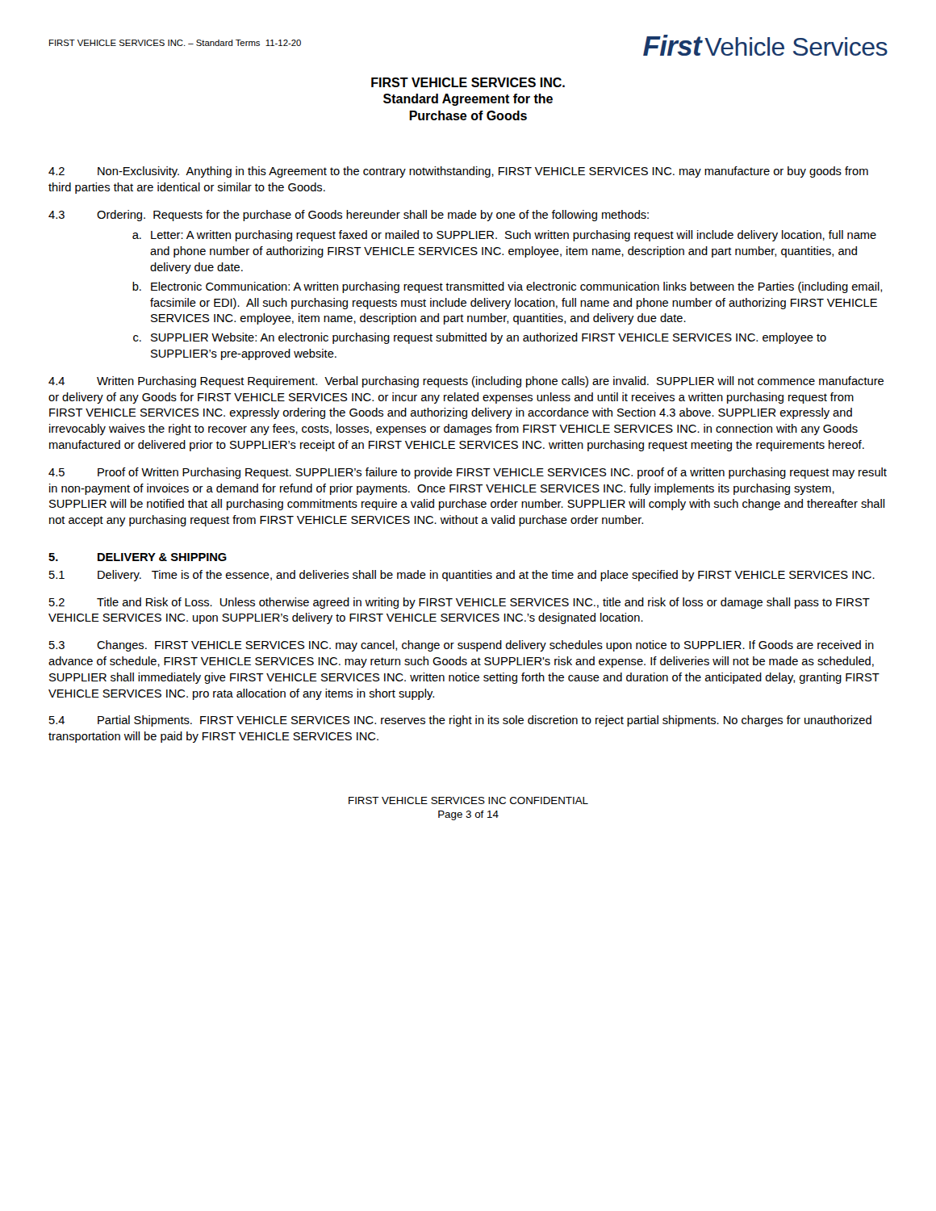FIRST VEHICLE SERVICES INC. – Standard Terms 11-12-20
First Vehicle Services
FIRST VEHICLE SERVICES INC.
Standard Agreement for the
Purchase of Goods
4.2 Non-Exclusivity. Anything in this Agreement to the contrary notwithstanding, FIRST VEHICLE SERVICES INC. may manufacture or buy goods from third parties that are identical or similar to the Goods.
4.3 Ordering. Requests for the purchase of Goods hereunder shall be made by one of the following methods:
Letter: A written purchasing request faxed or mailed to SUPPLIER. Such written purchasing request will include delivery location, full name and phone number of authorizing FIRST VEHICLE SERVICES INC. employee, item name, description and part number, quantities, and delivery due date.
Electronic Communication: A written purchasing request transmitted via electronic communication links between the Parties (including email, facsimile or EDI). All such purchasing requests must include delivery location, full name and phone number of authorizing FIRST VEHICLE SERVICES INC. employee, item name, description and part number, quantities, and delivery due date.
SUPPLIER Website: An electronic purchasing request submitted by an authorized FIRST VEHICLE SERVICES INC. employee to SUPPLIER’s pre-approved website.
4.4 Written Purchasing Request Requirement. Verbal purchasing requests (including phone calls) are invalid. SUPPLIER will not commence manufacture or delivery of any Goods for FIRST VEHICLE SERVICES INC. or incur any related expenses unless and until it receives a written purchasing request from FIRST VEHICLE SERVICES INC. expressly ordering the Goods and authorizing delivery in accordance with Section 4.3 above. SUPPLIER expressly and irrevocably waives the right to recover any fees, costs, losses, expenses or damages from FIRST VEHICLE SERVICES INC. in connection with any Goods manufactured or delivered prior to SUPPLIER’s receipt of an FIRST VEHICLE SERVICES INC. written purchasing request meeting the requirements hereof.
4.5 Proof of Written Purchasing Request. SUPPLIER’s failure to provide FIRST VEHICLE SERVICES INC. proof of a written purchasing request may result in non-payment of invoices or a demand for refund of prior payments. Once FIRST VEHICLE SERVICES INC. fully implements its purchasing system, SUPPLIER will be notified that all purchasing commitments require a valid purchase order number. SUPPLIER will comply with such change and thereafter shall not accept any purchasing request from FIRST VEHICLE SERVICES INC. without a valid purchase order number.
5. DELIVERY & SHIPPING
5.1 Delivery. Time is of the essence, and deliveries shall be made in quantities and at the time and place specified by FIRST VEHICLE SERVICES INC.
5.2 Title and Risk of Loss. Unless otherwise agreed in writing by FIRST VEHICLE SERVICES INC., title and risk of loss or damage shall pass to FIRST VEHICLE SERVICES INC. upon SUPPLIER’s delivery to FIRST VEHICLE SERVICES INC.’s designated location.
5.3 Changes. FIRST VEHICLE SERVICES INC. may cancel, change or suspend delivery schedules upon notice to SUPPLIER. If Goods are received in advance of schedule, FIRST VEHICLE SERVICES INC. may return such Goods at SUPPLIER's risk and expense. If deliveries will not be made as scheduled, SUPPLIER shall immediately give FIRST VEHICLE SERVICES INC. written notice setting forth the cause and duration of the anticipated delay, granting FIRST VEHICLE SERVICES INC. pro rata allocation of any items in short supply.
5.4 Partial Shipments. FIRST VEHICLE SERVICES INC. reserves the right in its sole discretion to reject partial shipments. No charges for unauthorized transportation will be paid by FIRST VEHICLE SERVICES INC.
FIRST VEHICLE SERVICES INC CONFIDENTIAL
Page 3 of 14